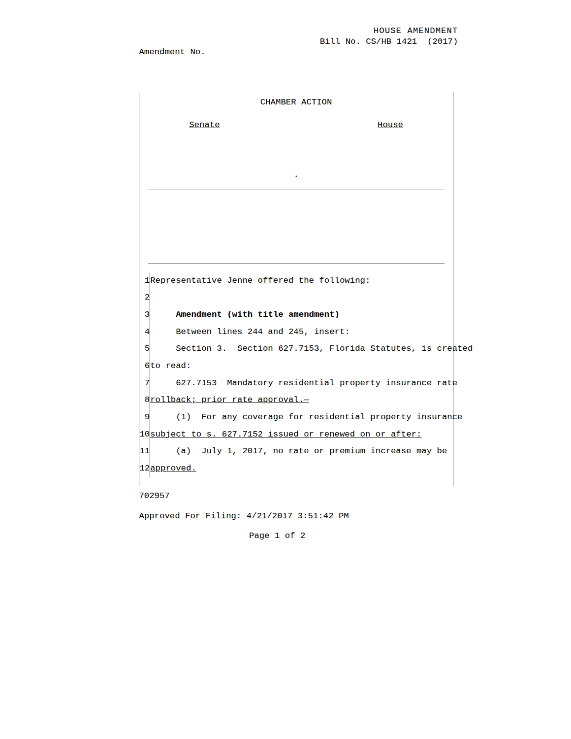HOUSE AMENDMENT
Bill No. CS/HB 1421 (2017)
Amendment No.
CHAMBER ACTION
Senate House
.
| 1 | Representative Jenne offered the following: |
| 2 | |
| 3 | Amendment (with title amendment) |
| 4 | Between lines 244 and 245, insert: |
| 5 | Section 3. Section 627.7153, Florida Statutes, is created |
| 6 | to read: |
| 7 | 627.7153 Mandatory residential property insurance rate |
| 8 | rollback; prior rate approval.— |
| 9 | (1) For any coverage for residential property insurance |
| 10 | subject to s. 627.7152 issued or renewed on or after: |
| 11 | (a) July 1, 2017, no rate or premium increase may be |
| 12 | approved. |
702957
Approved For Filing: 4/21/2017 3:51:42 PM
Page 1 of 2